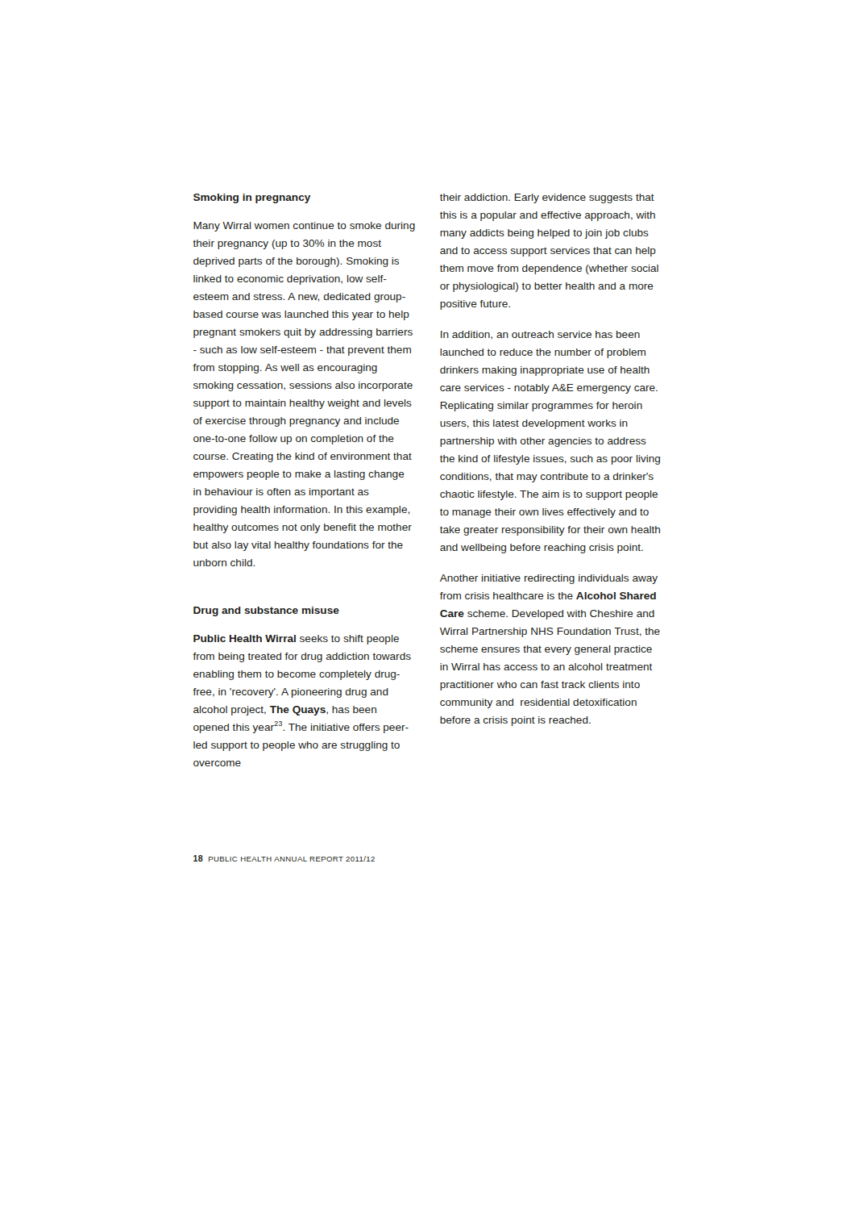Smoking in pregnancy
Many Wirral women continue to smoke during their pregnancy (up to 30% in the most deprived parts of the borough). Smoking is linked to economic deprivation, low self-esteem and stress. A new, dedicated group-based course was launched this year to help pregnant smokers quit by addressing barriers - such as low self-esteem - that prevent them from stopping. As well as encouraging smoking cessation, sessions also incorporate support to maintain healthy weight and levels of exercise through pregnancy and include one-to-one follow up on completion of the course. Creating the kind of environment that empowers people to make a lasting change in behaviour is often as important as providing health information. In this example, healthy outcomes not only benefit the mother but also lay vital healthy foundations for the unborn child.
Drug and substance misuse
Public Health Wirral seeks to shift people from being treated for drug addiction towards enabling them to become completely drug-free, in 'recovery'. A pioneering drug and alcohol project, The Quays, has been opened this year23. The initiative offers peer-led support to people who are struggling to overcome
their addiction. Early evidence suggests that this is a popular and effective approach, with many addicts being helped to join job clubs and to access support services that can help them move from dependence (whether social or physiological) to better health and a more positive future.
In addition, an outreach service has been launched to reduce the number of problem drinkers making inappropriate use of health care services - notably A&E emergency care. Replicating similar programmes for heroin users, this latest development works in partnership with other agencies to address the kind of lifestyle issues, such as poor living conditions, that may contribute to a drinker's chaotic lifestyle. The aim is to support people to manage their own lives effectively and to take greater responsibility for their own health and wellbeing before reaching crisis point.
Another initiative redirecting individuals away from crisis healthcare is the Alcohol Shared Care scheme. Developed with Cheshire and Wirral Partnership NHS Foundation Trust, the scheme ensures that every general practice in Wirral has access to an alcohol treatment practitioner who can fast track clients into community and residential detoxification before a crisis point is reached.
18 PUBLIC HEALTH ANNUAL REPORT 2011/12